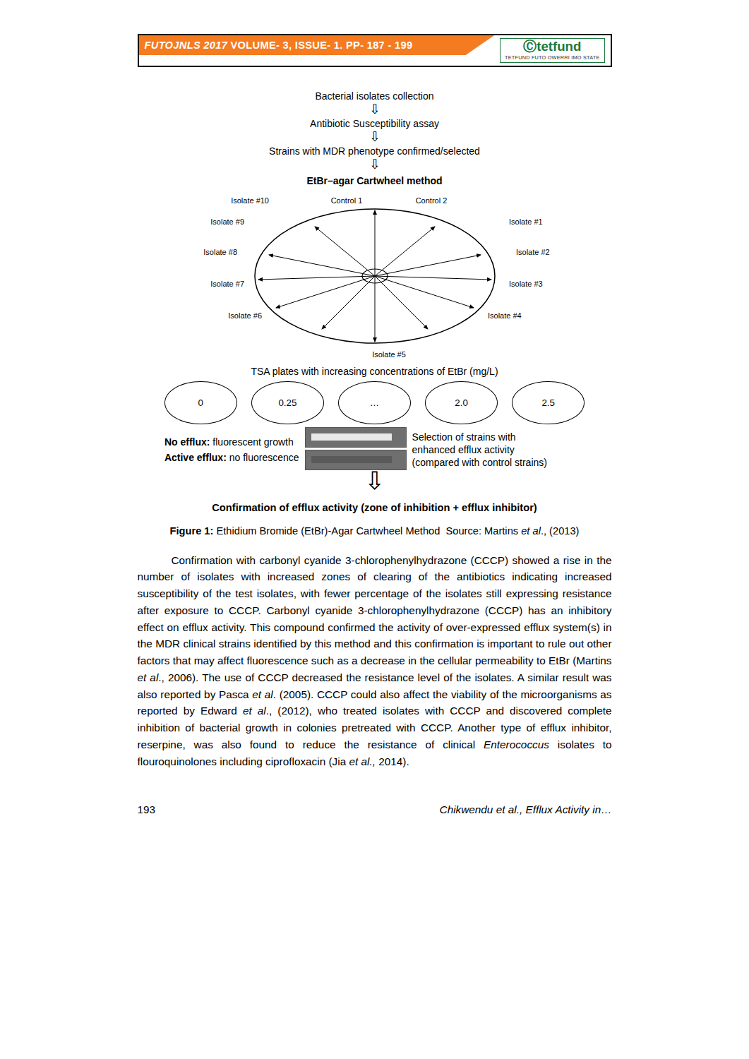FUTOJNLS 2017 VOLUME- 3, ISSUE- 1. PP- 187 - 199
Ⓒtetfund
TETFUND FUTO OWERRI IMO STATE
Bacterial isolates collection
⇩
Antibiotic Susceptibility assay
⇩
Strains with MDR phenotype confirmed/selected
⇩
EtBr–agar Cartwheel method
Control 1 Control 2 Isolate #1 Isolate #2 Isolate #3 Isolate #4 Isolate #5 Isolate #6 Isolate #7 Isolate #8 Isolate #9 Isolate #10
TSA plates with increasing concentrations of EtBr (mg/L)
0
0.25
…
2.0
2.5
No efflux: fluorescent growth
Active efflux: no fluorescence
Selection of strains with
enhanced efflux activity
(compared with control strains)
⇩
Confirmation of efflux activity (zone of inhibition + efflux inhibitor)
Figure 1: Ethidium Bromide (EtBr)-Agar Cartwheel Method Source: Martins et al., (2013)
Confirmation with carbonyl cyanide 3-chlorophenylhydrazone (CCCP) showed a rise in the number of isolates with increased zones of clearing of the antibiotics indicating increased susceptibility of the test isolates, with fewer percentage of the isolates still expressing resistance after exposure to CCCP. Carbonyl cyanide 3-chlorophenylhydrazone (CCCP) has an inhibitory effect on efflux activity. This compound confirmed the activity of over-expressed efflux system(s) in the MDR clinical strains identified by this method and this confirmation is important to rule out other factors that may affect fluorescence such as a decrease in the cellular permeability to EtBr (Martins et al., 2006). The use of CCCP decreased the resistance level of the isolates. A similar result was also reported by Pasca et al. (2005). CCCP could also affect the viability of the microorganisms as reported by Edward et al., (2012), who treated isolates with CCCP and discovered complete inhibition of bacterial growth in colonies pretreated with CCCP. Another type of efflux inhibitor, reserpine, was also found to reduce the resistance of clinical Enterococcus isolates to flouroquinolones including ciprofloxacin (Jia et al., 2014).
193
Chikwendu et al., Efflux Activity in…